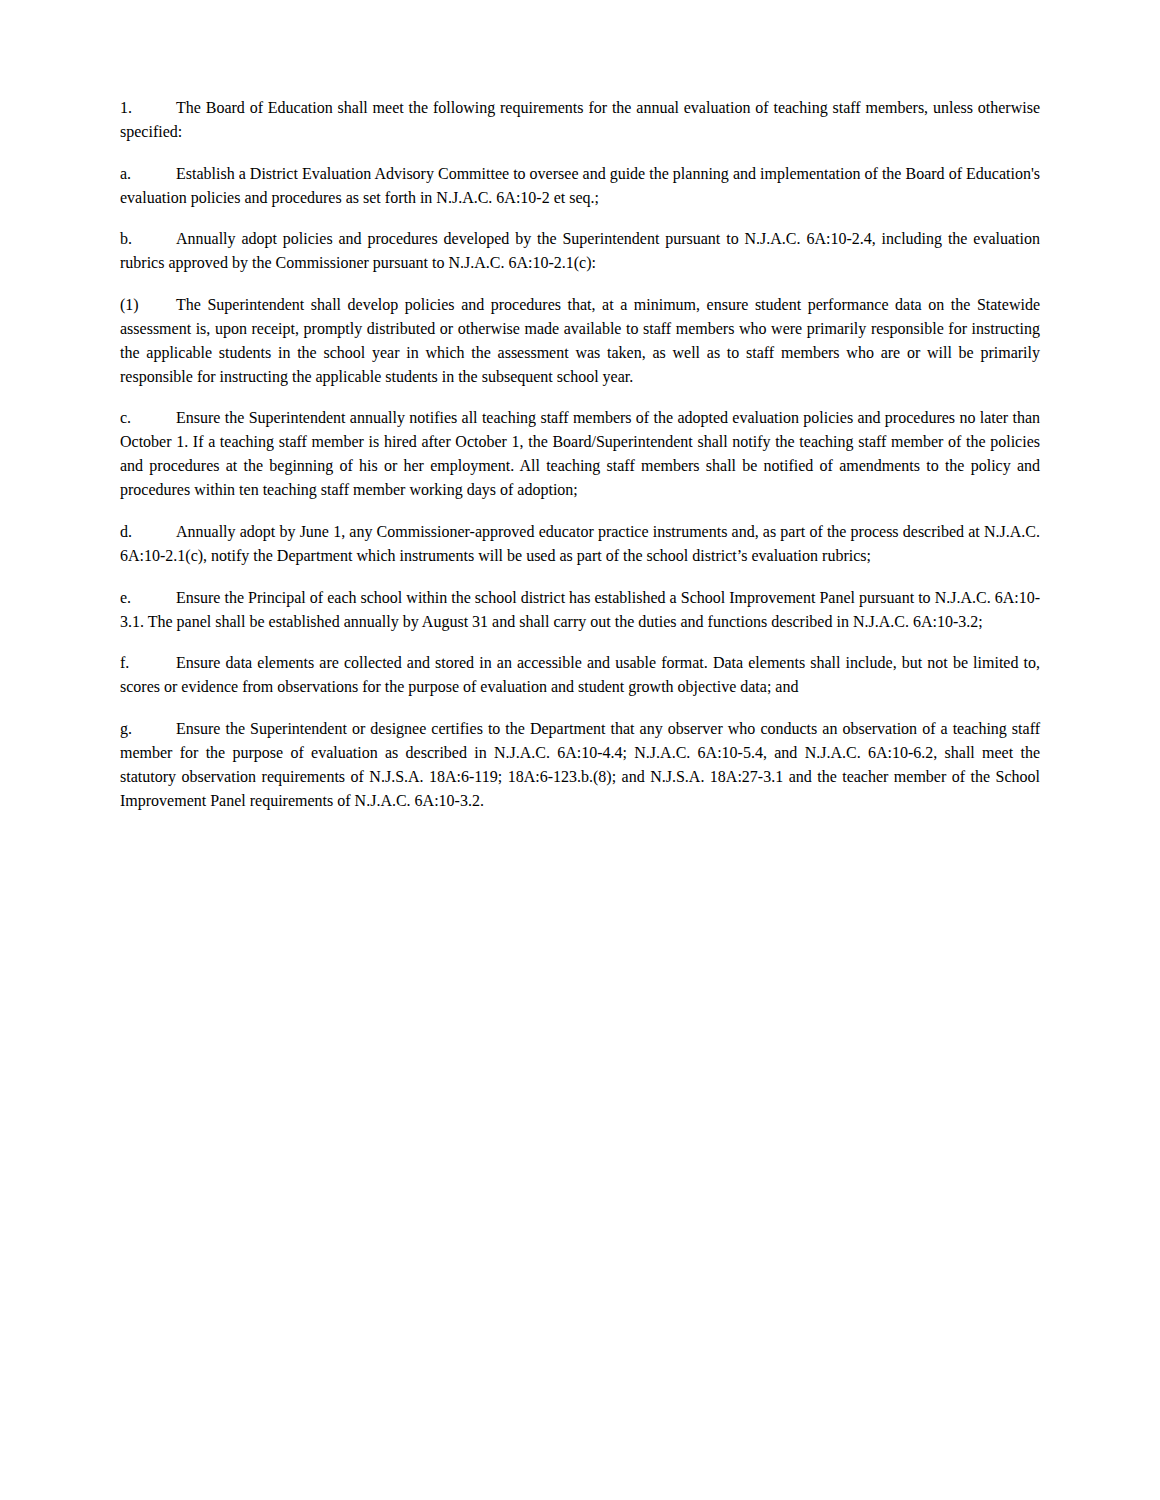1. The Board of Education shall meet the following requirements for the annual evaluation of teaching staff members, unless otherwise specified:
a. Establish a District Evaluation Advisory Committee to oversee and guide the planning and implementation of the Board of Education's evaluation policies and procedures as set forth in N.J.A.C. 6A:10-2 et seq.;
b. Annually adopt policies and procedures developed by the Superintendent pursuant to N.J.A.C. 6A:10-2.4, including the evaluation rubrics approved by the Commissioner pursuant to N.J.A.C. 6A:10-2.1(c):
(1) The Superintendent shall develop policies and procedures that, at a minimum, ensure student performance data on the Statewide assessment is, upon receipt, promptly distributed or otherwise made available to staff members who were primarily responsible for instructing the applicable students in the school year in which the assessment was taken, as well as to staff members who are or will be primarily responsible for instructing the applicable students in the subsequent school year.
c. Ensure the Superintendent annually notifies all teaching staff members of the adopted evaluation policies and procedures no later than October 1. If a teaching staff member is hired after October 1, the Board/Superintendent shall notify the teaching staff member of the policies and procedures at the beginning of his or her employment. All teaching staff members shall be notified of amendments to the policy and procedures within ten teaching staff member working days of adoption;
d. Annually adopt by June 1, any Commissioner-approved educator practice instruments and, as part of the process described at N.J.A.C. 6A:10-2.1(c), notify the Department which instruments will be used as part of the school district’s evaluation rubrics;
e. Ensure the Principal of each school within the school district has established a School Improvement Panel pursuant to N.J.A.C. 6A:10-3.1. The panel shall be established annually by August 31 and shall carry out the duties and functions described in N.J.A.C. 6A:10-3.2;
f. Ensure data elements are collected and stored in an accessible and usable format. Data elements shall include, but not be limited to, scores or evidence from observations for the purpose of evaluation and student growth objective data; and
g. Ensure the Superintendent or designee certifies to the Department that any observer who conducts an observation of a teaching staff member for the purpose of evaluation as described in N.J.A.C. 6A:10-4.4; N.J.A.C. 6A:10-5.4, and N.J.A.C. 6A:10-6.2, shall meet the statutory observation requirements of N.J.S.A. 18A:6-119; 18A:6-123.b.(8); and N.J.S.A. 18A:27-3.1 and the teacher member of the School Improvement Panel requirements of N.J.A.C. 6A:10-3.2.